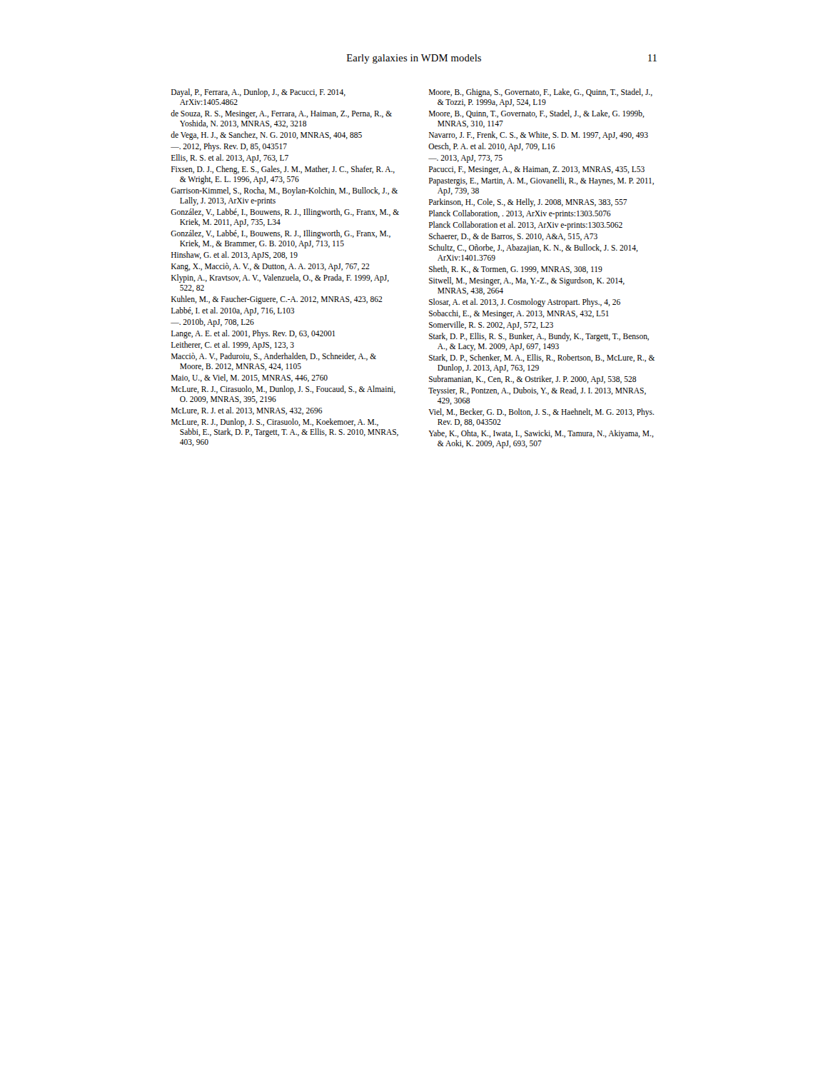Early galaxies in WDM models 11
Dayal, P., Ferrara, A., Dunlop, J., & Pacucci, F. 2014, ArXiv:1405.4862
de Souza, R. S., Mesinger, A., Ferrara, A., Haiman, Z., Perna, R., & Yoshida, N. 2013, MNRAS, 432, 3218
de Vega, H. J., & Sanchez, N. G. 2010, MNRAS, 404, 885
—. 2012, Phys. Rev. D, 85, 043517
Ellis, R. S. et al. 2013, ApJ, 763, L7
Fixsen, D. J., Cheng, E. S., Gales, J. M., Mather, J. C., Shafer, R. A., & Wright, E. L. 1996, ApJ, 473, 576
Garrison-Kimmel, S., Rocha, M., Boylan-Kolchin, M., Bullock, J., & Lally, J. 2013, ArXiv e-prints
González, V., Labbé, I., Bouwens, R. J., Illingworth, G., Franx, M., & Kriek, M. 2011, ApJ, 735, L34
González, V., Labbé, I., Bouwens, R. J., Illingworth, G., Franx, M., Kriek, M., & Brammer, G. B. 2010, ApJ, 713, 115
Hinshaw, G. et al. 2013, ApJS, 208, 19
Kang, X., Macciò, A. V., & Dutton, A. A. 2013, ApJ, 767, 22
Klypin, A., Kravtsov, A. V., Valenzuela, O., & Prada, F. 1999, ApJ, 522, 82
Kuhlen, M., & Faucher-Giguere, C.-A. 2012, MNRAS, 423, 862
Labbé, I. et al. 2010a, ApJ, 716, L103
—. 2010b, ApJ, 708, L26
Lange, A. E. et al. 2001, Phys. Rev. D, 63, 042001
Leitherer, C. et al. 1999, ApJS, 123, 3
Macciò, A. V., Paduroiu, S., Anderhalden, D., Schneider, A., & Moore, B. 2012, MNRAS, 424, 1105
Maio, U., & Viel, M. 2015, MNRAS, 446, 2760
McLure, R. J., Cirasuolo, M., Dunlop, J. S., Foucaud, S., & Almaini, O. 2009, MNRAS, 395, 2196
McLure, R. J. et al. 2013, MNRAS, 432, 2696
McLure, R. J., Dunlop, J. S., Cirasuolo, M., Koekemoer, A. M., Sabbi, E., Stark, D. P., Targett, T. A., & Ellis, R. S. 2010, MNRAS, 403, 960
Moore, B., Ghigna, S., Governato, F., Lake, G., Quinn, T., Stadel, J., & Tozzi, P. 1999a, ApJ, 524, L19
Moore, B., Quinn, T., Governato, F., Stadel, J., & Lake, G. 1999b, MNRAS, 310, 1147
Navarro, J. F., Frenk, C. S., & White, S. D. M. 1997, ApJ, 490, 493
Oesch, P. A. et al. 2010, ApJ, 709, L16
—. 2013, ApJ, 773, 75
Pacucci, F., Mesinger, A., & Haiman, Z. 2013, MNRAS, 435, L53
Papastergis, E., Martin, A. M., Giovanelli, R., & Haynes, M. P. 2011, ApJ, 739, 38
Parkinson, H., Cole, S., & Helly, J. 2008, MNRAS, 383, 557
Planck Collaboration, . 2013, ArXiv e-prints:1303.5076
Planck Collaboration et al. 2013, ArXiv e-prints:1303.5062
Schaerer, D., & de Barros, S. 2010, A&A, 515, A73
Schultz, C., Oñorbe, J., Abazajian, K. N., & Bullock, J. S. 2014, ArXiv:1401.3769
Sheth, R. K., & Tormen, G. 1999, MNRAS, 308, 119
Sitwell, M., Mesinger, A., Ma, Y.-Z., & Sigurdson, K. 2014, MNRAS, 438, 2664
Slosar, A. et al. 2013, J. Cosmology Astropart. Phys., 4, 26
Sobacchi, E., & Mesinger, A. 2013, MNRAS, 432, L51
Somerville, R. S. 2002, ApJ, 572, L23
Stark, D. P., Ellis, R. S., Bunker, A., Bundy, K., Targett, T., Benson, A., & Lacy, M. 2009, ApJ, 697, 1493
Stark, D. P., Schenker, M. A., Ellis, R., Robertson, B., McLure, R., & Dunlop, J. 2013, ApJ, 763, 129
Subramanian, K., Cen, R., & Ostriker, J. P. 2000, ApJ, 538, 528
Teyssier, R., Pontzen, A., Dubois, Y., & Read, J. I. 2013, MNRAS, 429, 3068
Viel, M., Becker, G. D., Bolton, J. S., & Haehnelt, M. G. 2013, Phys. Rev. D, 88, 043502
Yabe, K., Ohta, K., Iwata, I., Sawicki, M., Tamura, N., Akiyama, M., & Aoki, K. 2009, ApJ, 693, 507